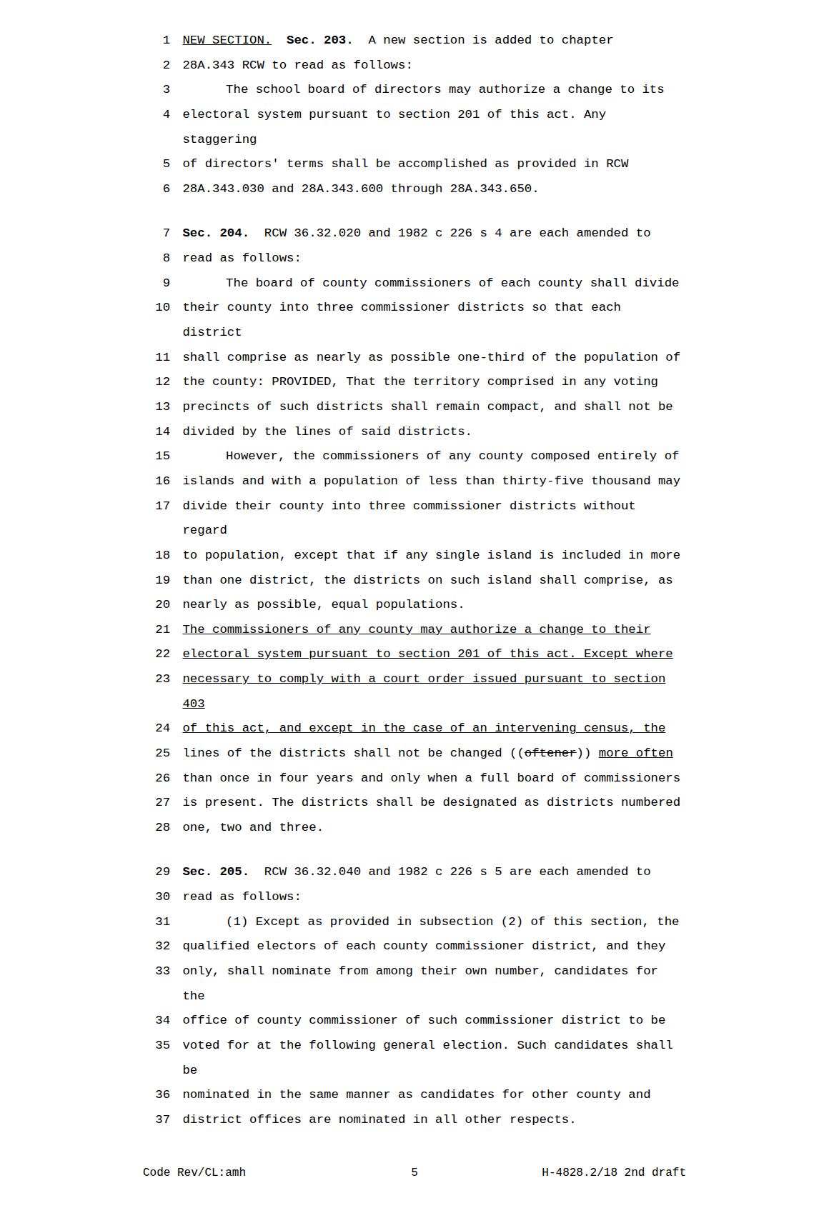NEW SECTION. Sec. 203. A new section is added to chapter
28A.343 RCW to read as follows:
The school board of directors may authorize a change to its
electoral system pursuant to section 201 of this act. Any staggering
of directors' terms shall be accomplished as provided in RCW
28A.343.030 and 28A.343.600 through 28A.343.650.
Sec. 204. RCW 36.32.020 and 1982 c 226 s 4 are each amended to
read as follows:
The board of county commissioners of each county shall divide
their county into three commissioner districts so that each district
shall comprise as nearly as possible one-third of the population of
the county: PROVIDED, That the territory comprised in any voting
precincts of such districts shall remain compact, and shall not be
divided by the lines of said districts.
However, the commissioners of any county composed entirely of
islands and with a population of less than thirty-five thousand may
divide their county into three commissioner districts without regard
to population, except that if any single island is included in more
than one district, the districts on such island shall comprise, as
nearly as possible, equal populations.
The commissioners of any county may authorize a change to their
electoral system pursuant to section 201 of this act. Except where
necessary to comply with a court order issued pursuant to section 403
of this act, and except in the case of an intervening census, the
lines of the districts shall not be changed ((oftener)) more often
than once in four years and only when a full board of commissioners
is present. The districts shall be designated as districts numbered
one, two and three.
Sec. 205. RCW 36.32.040 and 1982 c 226 s 5 are each amended to
read as follows:
(1) Except as provided in subsection (2) of this section, the
qualified electors of each county commissioner district, and they
only, shall nominate from among their own number, candidates for the
office of county commissioner of such commissioner district to be
voted for at the following general election. Such candidates shall be
nominated in the same manner as candidates for other county and
district offices are nominated in all other respects.
Code Rev/CL:amh
5
H-4828.2/18 2nd draft